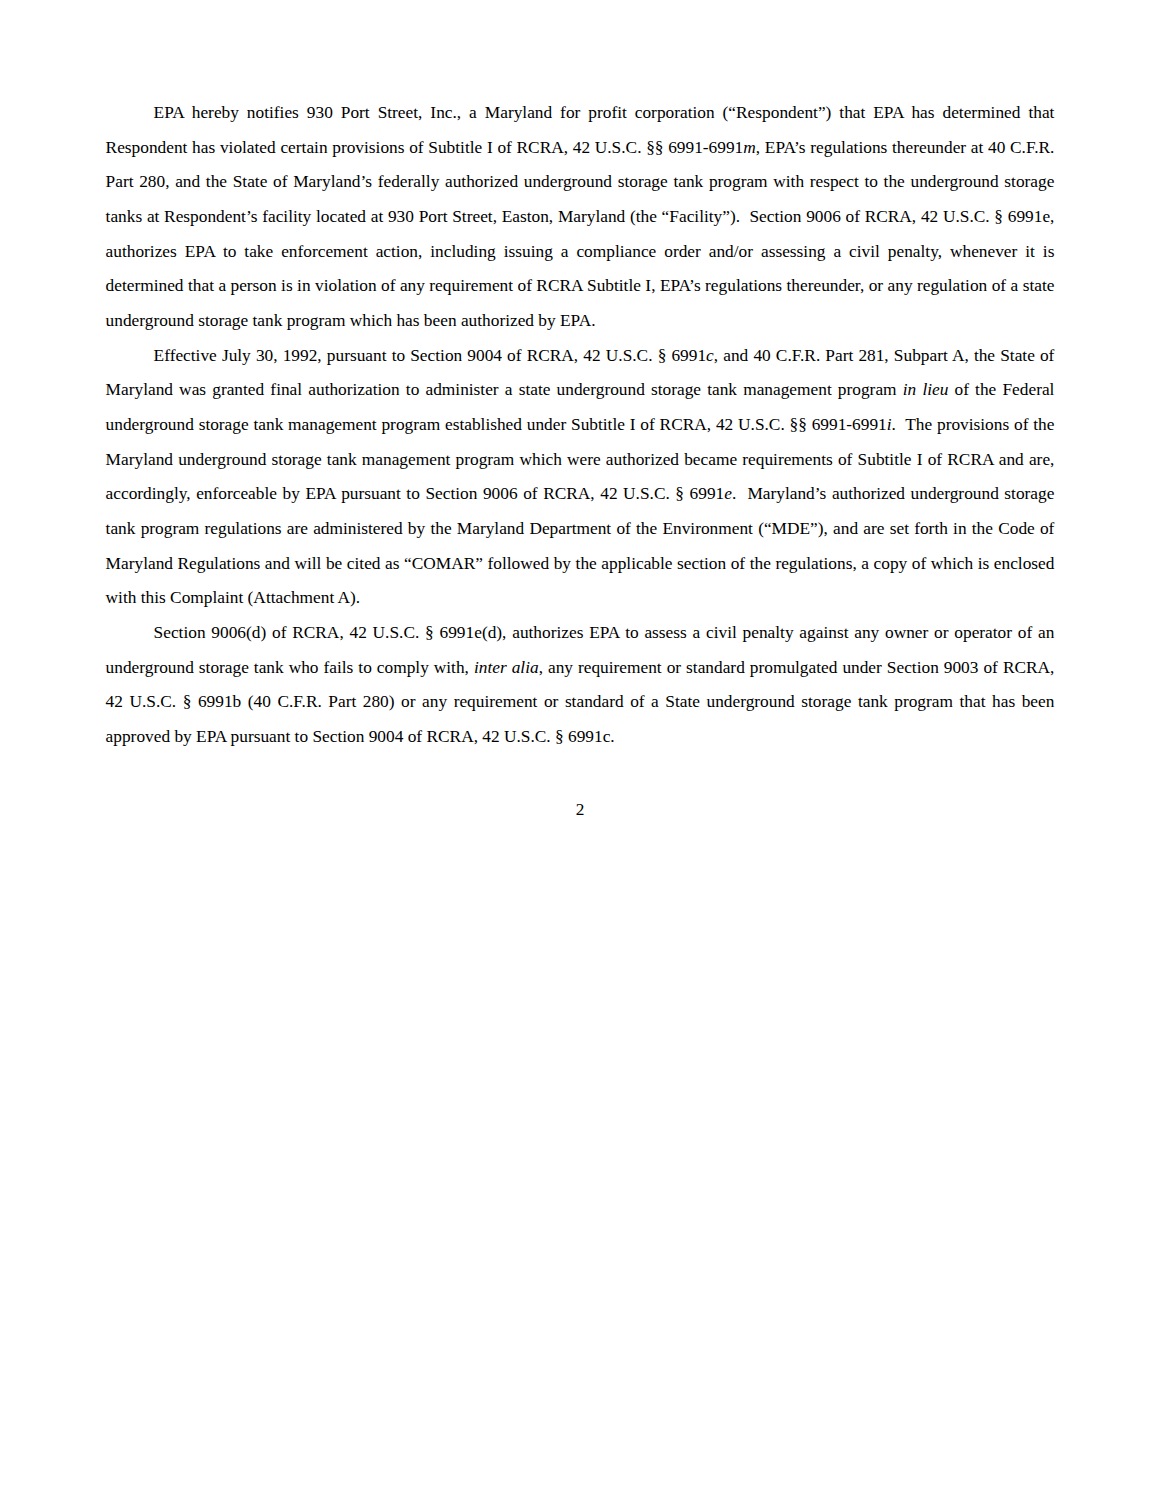EPA hereby notifies 930 Port Street, Inc., a Maryland for profit corporation (“Respondent”) that EPA has determined that Respondent has violated certain provisions of Subtitle I of RCRA, 42 U.S.C. §§ 6991-6991m, EPA’s regulations thereunder at 40 C.F.R. Part 280, and the State of Maryland’s federally authorized underground storage tank program with respect to the underground storage tanks at Respondent’s facility located at 930 Port Street, Easton, Maryland (the “Facility”). Section 9006 of RCRA, 42 U.S.C. § 6991e, authorizes EPA to take enforcement action, including issuing a compliance order and/or assessing a civil penalty, whenever it is determined that a person is in violation of any requirement of RCRA Subtitle I, EPA’s regulations thereunder, or any regulation of a state underground storage tank program which has been authorized by EPA.
Effective July 30, 1992, pursuant to Section 9004 of RCRA, 42 U.S.C. § 6991c, and 40 C.F.R. Part 281, Subpart A, the State of Maryland was granted final authorization to administer a state underground storage tank management program in lieu of the Federal underground storage tank management program established under Subtitle I of RCRA, 42 U.S.C. §§ 6991-6991i. The provisions of the Maryland underground storage tank management program which were authorized became requirements of Subtitle I of RCRA and are, accordingly, enforceable by EPA pursuant to Section 9006 of RCRA, 42 U.S.C. § 6991e. Maryland’s authorized underground storage tank program regulations are administered by the Maryland Department of the Environment (“MDE”), and are set forth in the Code of Maryland Regulations and will be cited as “COMAR” followed by the applicable section of the regulations, a copy of which is enclosed with this Complaint (Attachment A).
Section 9006(d) of RCRA, 42 U.S.C. § 6991e(d), authorizes EPA to assess a civil penalty against any owner or operator of an underground storage tank who fails to comply with, inter alia, any requirement or standard promulgated under Section 9003 of RCRA, 42 U.S.C. § 6991b (40 C.F.R. Part 280) or any requirement or standard of a State underground storage tank program that has been approved by EPA pursuant to Section 9004 of RCRA, 42 U.S.C. § 6991c.
2